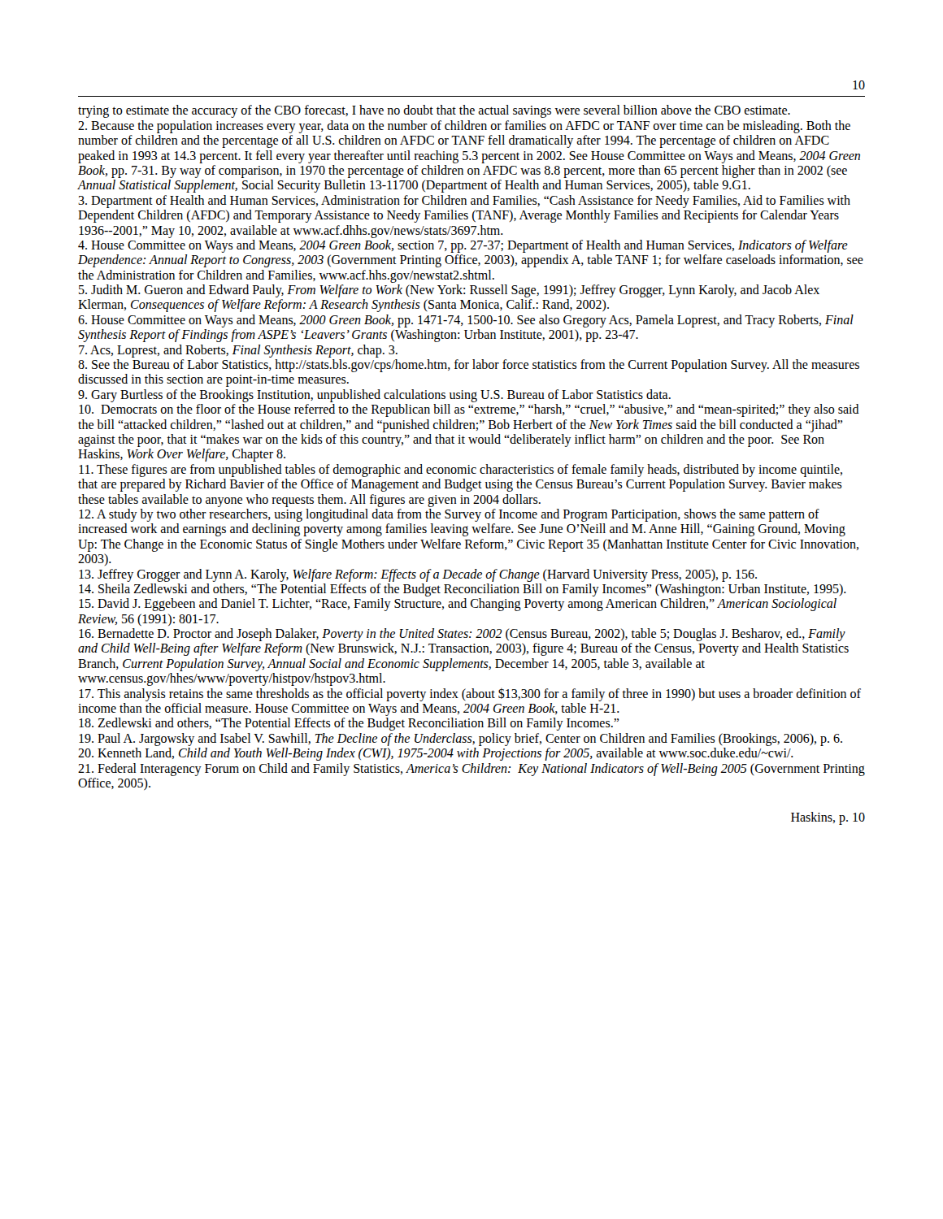10
trying to estimate the accuracy of the CBO forecast, I have no doubt that the actual savings were several billion above the CBO estimate.
2. Because the population increases every year, data on the number of children or families on AFDC or TANF over time can be misleading. Both the number of children and the percentage of all U.S. children on AFDC or TANF fell dramatically after 1994. The percentage of children on AFDC peaked in 1993 at 14.3 percent. It fell every year thereafter until reaching 5.3 percent in 2002. See House Committee on Ways and Means, 2004 Green Book, pp. 7-31. By way of comparison, in 1970 the percentage of children on AFDC was 8.8 percent, more than 65 percent higher than in 2002 (see Annual Statistical Supplement, Social Security Bulletin 13-11700 (Department of Health and Human Services, 2005), table 9.G1.
3. Department of Health and Human Services, Administration for Children and Families, “Cash Assistance for Needy Families, Aid to Families with Dependent Children (AFDC) and Temporary Assistance to Needy Families (TANF), Average Monthly Families and Recipients for Calendar Years 1936--2001,” May 10, 2002, available at www.acf.dhhs.gov/news/stats/3697.htm.
4. House Committee on Ways and Means, 2004 Green Book, section 7, pp. 27-37; Department of Health and Human Services, Indicators of Welfare Dependence: Annual Report to Congress, 2003 (Government Printing Office, 2003), appendix A, table TANF 1; for welfare caseloads information, see the Administration for Children and Families, www.acf.hhs.gov/newstat2.shtml.
5. Judith M. Gueron and Edward Pauly, From Welfare to Work (New York: Russell Sage, 1991); Jeffrey Grogger, Lynn Karoly, and Jacob Alex Klerman, Consequences of Welfare Reform: A Research Synthesis (Santa Monica, Calif.: Rand, 2002).
6. House Committee on Ways and Means, 2000 Green Book, pp. 1471-74, 1500-10. See also Gregory Acs, Pamela Loprest, and Tracy Roberts, Final Synthesis Report of Findings from ASPE’s ‘Leavers’ Grants (Washington: Urban Institute, 2001), pp. 23-47.
7. Acs, Loprest, and Roberts, Final Synthesis Report, chap. 3.
8. See the Bureau of Labor Statistics, http://stats.bls.gov/cps/home.htm, for labor force statistics from the Current Population Survey. All the measures discussed in this section are point-in-time measures.
9. Gary Burtless of the Brookings Institution, unpublished calculations using U.S. Bureau of Labor Statistics data.
10. Democrats on the floor of the House referred to the Republican bill as “extreme,” “harsh,” “cruel,” “abusive,” and “mean-spirited;” they also said the bill “attacked children,” “lashed out at children,” and “punished children;” Bob Herbert of the New York Times said the bill conducted a “jihad” against the poor, that it “makes war on the kids of this country,” and that it would “deliberately inflict harm” on children and the poor. See Ron Haskins, Work Over Welfare, Chapter 8.
11. These figures are from unpublished tables of demographic and economic characteristics of female family heads, distributed by income quintile, that are prepared by Richard Bavier of the Office of Management and Budget using the Census Bureau’s Current Population Survey. Bavier makes these tables available to anyone who requests them. All figures are given in 2004 dollars.
12. A study by two other researchers, using longitudinal data from the Survey of Income and Program Participation, shows the same pattern of increased work and earnings and declining poverty among families leaving welfare. See June O’Neill and M. Anne Hill, “Gaining Ground, Moving Up: The Change in the Economic Status of Single Mothers under Welfare Reform,” Civic Report 35 (Manhattan Institute Center for Civic Innovation, 2003).
13. Jeffrey Grogger and Lynn A. Karoly, Welfare Reform: Effects of a Decade of Change (Harvard University Press, 2005), p. 156.
14. Sheila Zedlewski and others, “The Potential Effects of the Budget Reconciliation Bill on Family Incomes” (Washington: Urban Institute, 1995).
15. David J. Eggebeen and Daniel T. Lichter, “Race, Family Structure, and Changing Poverty among American Children,” American Sociological Review, 56 (1991): 801-17.
16. Bernadette D. Proctor and Joseph Dalaker, Poverty in the United States: 2002 (Census Bureau, 2002), table 5; Douglas J. Besharov, ed., Family and Child Well-Being after Welfare Reform (New Brunswick, N.J.: Transaction, 2003), figure 4; Bureau of the Census, Poverty and Health Statistics Branch, Current Population Survey, Annual Social and Economic Supplements, December 14, 2005, table 3, available at www.census.gov/hhes/www/poverty/histpov/hstpov3.html.
17. This analysis retains the same thresholds as the official poverty index (about $13,300 for a family of three in 1990) but uses a broader definition of income than the official measure. House Committee on Ways and Means, 2004 Green Book, table H-21.
18. Zedlewski and others, “The Potential Effects of the Budget Reconciliation Bill on Family Incomes.”
19. Paul A. Jargowsky and Isabel V. Sawhill, The Decline of the Underclass, policy brief, Center on Children and Families (Brookings, 2006), p. 6.
20. Kenneth Land, Child and Youth Well-Being Index (CWI), 1975-2004 with Projections for 2005, available at www.soc.duke.edu/~cwi/.
21. Federal Interagency Forum on Child and Family Statistics, America’s Children: Key National Indicators of Well-Being 2005 (Government Printing Office, 2005).
Haskins, p. 10